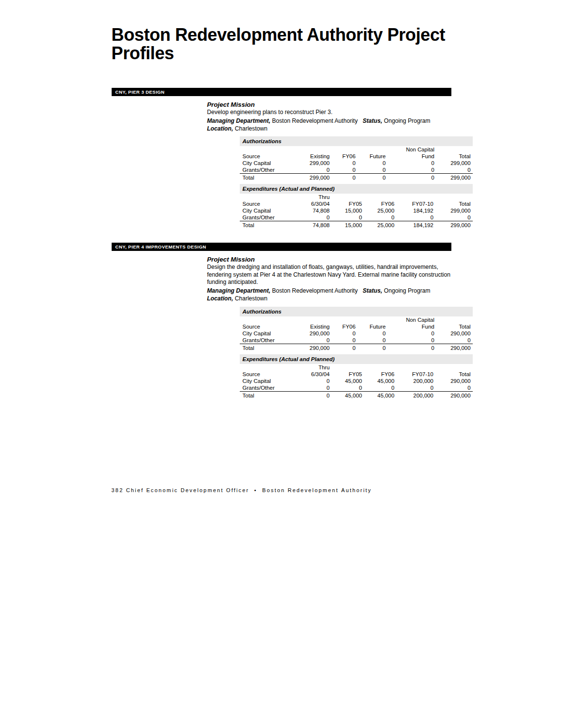Boston Redevelopment Authority Project Profiles
CNY, PIER 3 DESIGN
Project Mission
Develop engineering plans to reconstruct Pier 3.
Managing Department, Boston Redevelopment Authority Status, Ongoing Program
Location, Charlestown
Authorizations
| | | | | Non Capital | |
| Source | Existing | FY06 | Future | Fund | Total |
| City Capital | 299,000 | 0 | 0 | 0 | 299,000 |
| Grants/Other | 0 | 0 | 0 | 0 | 0 |
| Total | 299,000 | 0 | 0 | 0 | 299,000 |
Expenditures (Actual and Planned)
| | Thru | | | | |
| Source | 6/30/04 | FY05 | FY06 | FY07-10 | Total |
| City Capital | 74,808 | 15,000 | 25,000 | 184,192 | 299,000 |
| Grants/Other | 0 | 0 | 0 | 0 | 0 |
| Total | 74,808 | 15,000 | 25,000 | 184,192 | 299,000 |
CNY, PIER 4 IMPROVEMENTS DESIGN
Project Mission
Design the dredging and installation of floats, gangways, utilities, handrail improvements, fendering system at Pier 4 at the Charlestown Navy Yard. External marine facility construction funding anticipated.
Managing Department, Boston Redevelopment Authority Status, Ongoing Program
Location, Charlestown
Authorizations
| | | | | Non Capital | |
| Source | Existing | FY06 | Future | Fund | Total |
| City Capital | 290,000 | 0 | 0 | 0 | 290,000 |
| Grants/Other | 0 | 0 | 0 | 0 | 0 |
| Total | 290,000 | 0 | 0 | 0 | 290,000 |
Expenditures (Actual and Planned)
| | Thru | | | | |
| Source | 6/30/04 | FY05 | FY06 | FY07-10 | Total |
| City Capital | 0 | 45,000 | 45,000 | 200,000 | 290,000 |
| Grants/Other | 0 | 0 | 0 | 0 | 0 |
| Total | 0 | 45,000 | 45,000 | 200,000 | 290,000 |
382 Chief Economic Development Officer • Boston Redevelopment Authority